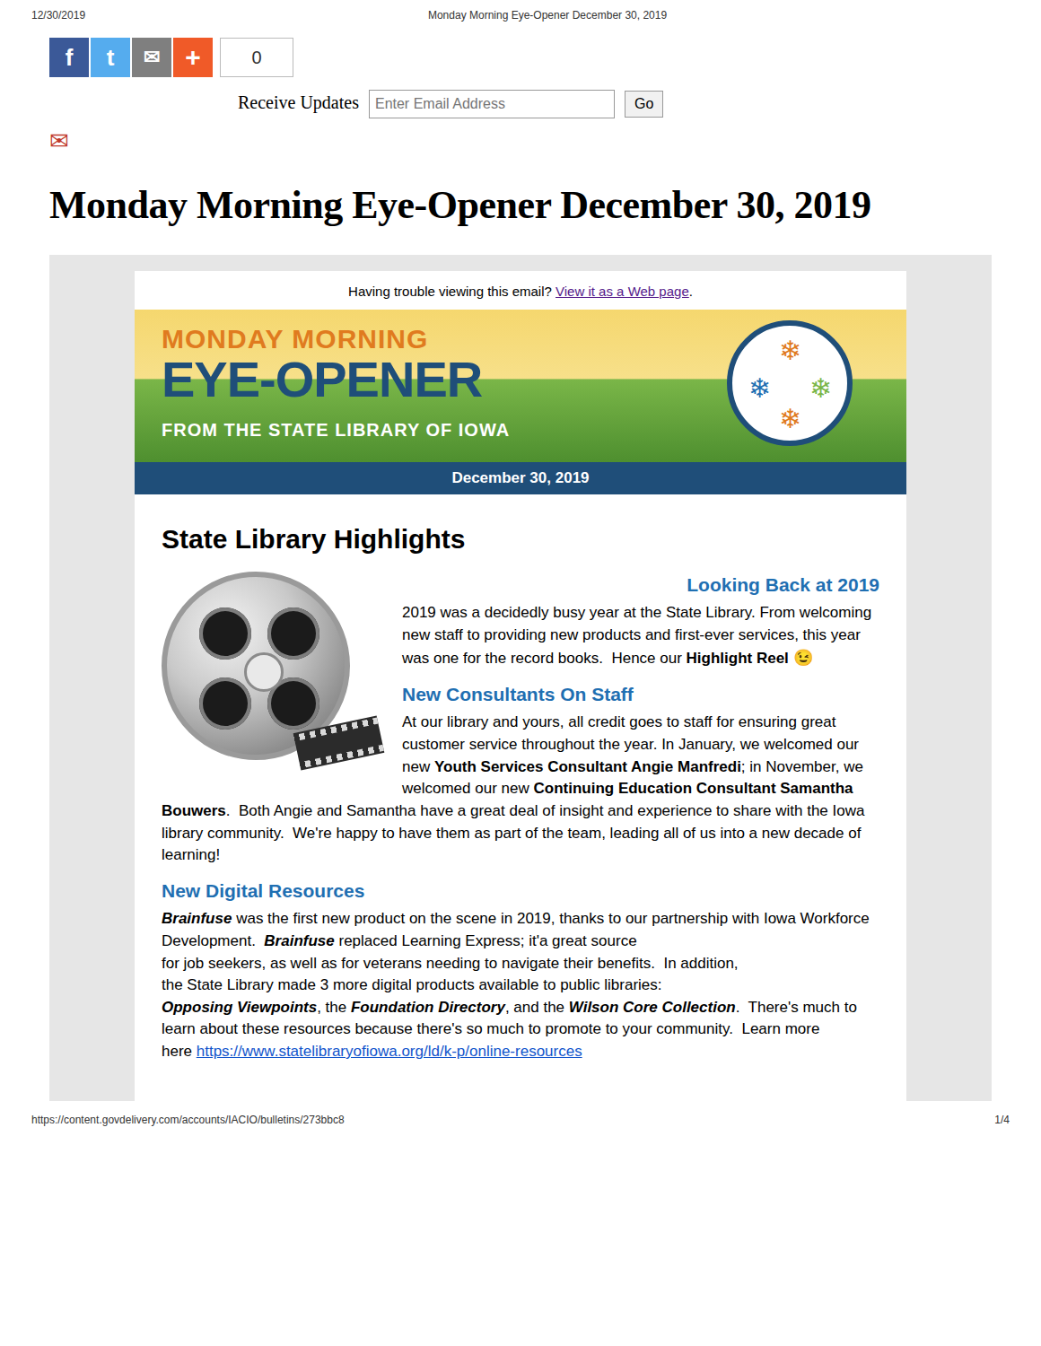12/30/2019
Monday Morning Eye-Opener December 30, 2019
f t ✉ + 0
Receive Updates Go
✉
Monday Morning Eye-Opener December 30, 2019
Having trouble viewing this email? View it as a Web page.
MONDAY MORNING
EYE-OPENER
FROM THE STATE LIBRARY OF IOWA
❄ ❄ ❄ ❄
December 30, 2019
State Library Highlights
Looking Back at 2019
2019 was a decidedly busy year at the State Library. From welcoming new staff to providing new products and first-ever services, this year was one for the record books. Hence our Highlight Reel 😉
New Consultants On Staff
At our library and yours, all credit goes to staff for ensuring great customer service throughout the year. In January, we welcomed our new Youth Services Consultant Angie Manfredi; in November, we welcomed our new Continuing Education Consultant Samantha Bouwers. Both Angie and Samantha have a great deal of insight and experience to share with the Iowa library community. We're happy to have them as part of the team, leading all of us into a new decade of learning!
New Digital Resources
Brainfuse was the first new product on the scene in 2019, thanks to our partnership with Iowa Workforce Development. Brainfuse replaced Learning Express; it'a great source
for job seekers, as well as for veterans needing to navigate their benefits. In addition,
the State Library made 3 more digital products available to public libraries:
Opposing Viewpoints, the Foundation Directory, and the Wilson Core Collection. There's much to learn about these resources because there's so much to promote to your community. Learn more
here https://www.statelibraryofiowa.org/ld/k-p/online-resources
https://content.govdelivery.com/accounts/IACIO/bulletins/273bbc8
1/4